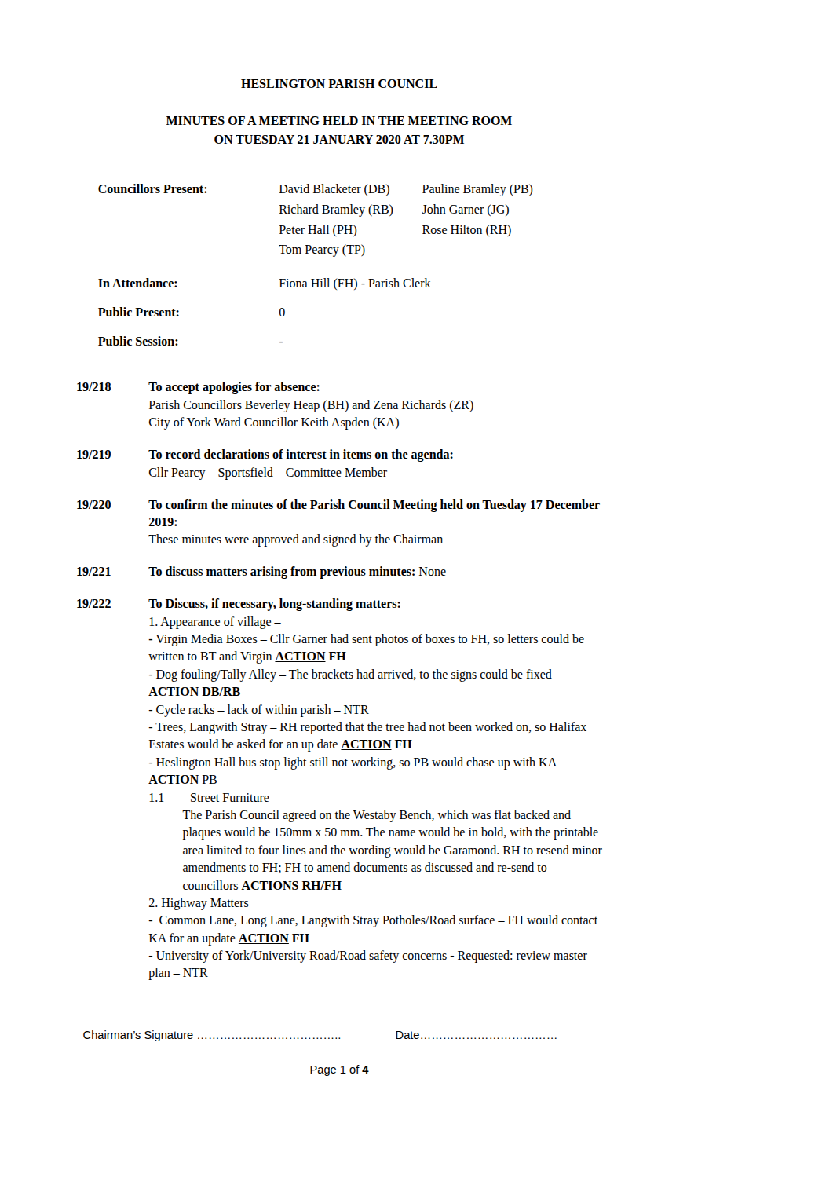Heslington Parish Council
Minutes of a Meeting held in the Meeting Room
on Tuesday 21 January 2020 at 7.30pm
| Councillors Present: | David Blacketer (DB) | Pauline Bramley (PB) |
| | Richard Bramley (RB) | John Garner (JG) |
| | Peter Hall (PH) | Rose Hilton (RH) |
| | Tom Pearcy (TP) | |
| In Attendance: | Fiona Hill (FH) - Parish Clerk |
| Public Present: | 0 |
| Public Session: | - |
| 19/218 | To accept apologies for absence: Parish Councillors Beverley Heap (BH) and Zena Richards (ZR) City of York Ward Councillor Keith Aspden (KA) |
| 19/219 | To record declarations of interest in items on the agenda: Cllr Pearcy – Sportsfield – Committee Member |
| 19/220 | To confirm the minutes of the Parish Council Meeting held on Tuesday 17 December 2019: These minutes were approved and signed by the Chairman |
| 19/221 | To discuss matters arising from previous minutes: None |
| 19/222 | To Discuss, if necessary, long-standing matters: 1. Appearance of village – - Virgin Media Boxes – Cllr Garner had sent photos of boxes to FH, so letters could be written to BT and Virgin ACTION FH - Dog fouling/Tally Alley – The brackets had arrived, to the signs could be fixed ACTION DB/RB - Cycle racks – lack of within parish – NTR - Trees, Langwith Stray – RH reported that the tree had not been worked on, so Halifax Estates would be asked for an up date ACTION FH - Heslington Hall bus stop light still not working, so PB would chase up with KA ACTION PB 1.1 Street Furniture The Parish Council agreed on the Westaby Bench, which was flat backed and plaques would be 150mm x 50 mm. The name would be in bold, with the printable area limited to four lines and the wording would be Garamond. RH to resend minor amendments to FH; FH to amend documents as discussed and re-send to councillors ACTIONS RH/FH 2. Highway Matters - Common Lane, Long Lane, Langwith Stray Potholes/Road surface – FH would contact KA for an update ACTION FH - University of York/University Road/Road safety concerns - Requested: review master plan – NTR |
Chairman’s Signature ……………………………….. Date………………………………
Page 1 of 4